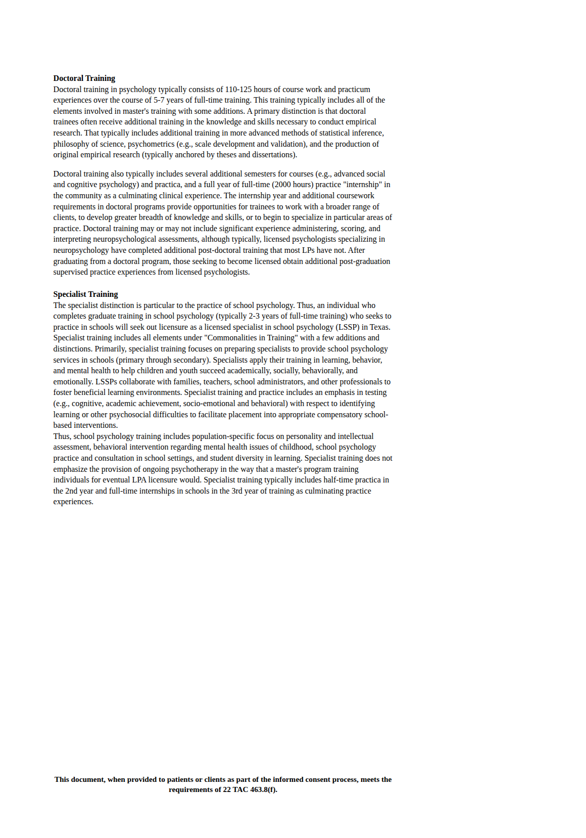Doctoral Training
Doctoral training in psychology typically consists of 110-125 hours of course work and practicum experiences over the course of 5-7 years of full-time training. This training typically includes all of the elements involved in master's training with some additions. A primary distinction is that doctoral trainees often receive additional training in the knowledge and skills necessary to conduct empirical research. That typically includes additional training in more advanced methods of statistical inference, philosophy of science, psychometrics (e.g., scale development and validation), and the production of original empirical research (typically anchored by theses and dissertations).
Doctoral training also typically includes several additional semesters for courses (e.g., advanced social and cognitive psychology) and practica, and a full year of full-time (2000 hours) practice "internship" in the community as a culminating clinical experience. The internship year and additional coursework requirements in doctoral programs provide opportunities for trainees to work with a broader range of clients, to develop greater breadth of knowledge and skills, or to begin to specialize in particular areas of practice. Doctoral training may or may not include significant experience administering, scoring, and interpreting neuropsychological assessments, although typically, licensed psychologists specializing in neuropsychology have completed additional post-doctoral training that most LPs have not. After graduating from a doctoral program, those seeking to become licensed obtain additional post-graduation supervised practice experiences from licensed psychologists.
Specialist Training
The specialist distinction is particular to the practice of school psychology. Thus, an individual who completes graduate training in school psychology (typically 2-3 years of full-time training) who seeks to practice in schools will seek out licensure as a licensed specialist in school psychology (LSSP) in Texas. Specialist training includes all elements under "Commonalities in Training" with a few additions and distinctions. Primarily, specialist training focuses on preparing specialists to provide school psychology services in schools (primary through secondary). Specialists apply their training in learning, behavior, and mental health to help children and youth succeed academically, socially, behaviorally, and emotionally. LSSPs collaborate with families, teachers, school administrators, and other professionals to foster beneficial learning environments. Specialist training and practice includes an emphasis in testing (e.g., cognitive, academic achievement, socio-emotional and behavioral) with respect to identifying learning or other psychosocial difficulties to facilitate placement into appropriate compensatory school-based interventions.
Thus, school psychology training includes population-specific focus on personality and intellectual assessment, behavioral intervention regarding mental health issues of childhood, school psychology practice and consultation in school settings, and student diversity in learning. Specialist training does not emphasize the provision of ongoing psychotherapy in the way that a master's program training individuals for eventual LPA licensure would. Specialist training typically includes half-time practica in the 2nd year and full-time internships in schools in the 3rd year of training as culminating practice experiences.
This document, when provided to patients or clients as part of the informed consent process, meets the requirements of 22 TAC 463.8(f).